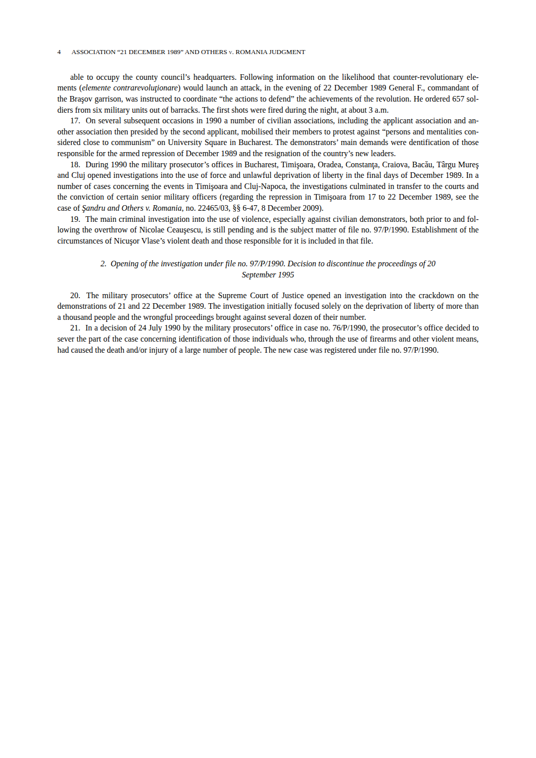4 ASSOCIATION “21 DECEMBER 1989” AND OTHERS v. ROMANIA JUDGMENT
able to occupy the county council’s headquarters. Following information on the likelihood that counter-revolutionary elements (elemente contrarevoluţionare) would launch an attack, in the evening of 22 December 1989 General F., commandant of the Braşov garrison, was instructed to coordinate “the actions to defend” the achievements of the revolution. He ordered 657 soldiers from six military units out of barracks. The first shots were fired during the night, at about 3 a.m.
17. On several subsequent occasions in 1990 a number of civilian associations, including the applicant association and another association then presided by the second applicant, mobilised their members to protest against “persons and mentalities considered close to communism” on University Square in Bucharest. The demonstrators’ main demands were dentification of those responsible for the armed repression of December 1989 and the resignation of the country’s new leaders.
18. During 1990 the military prosecutor’s offices in Bucharest, Timişoara, Oradea, Constanţa, Craiova, Bacău, Târgu Mureş and Cluj opened investigations into the use of force and unlawful deprivation of liberty in the final days of December 1989. In a number of cases concerning the events in Timişoara and Cluj-Napoca, the investigations culminated in transfer to the courts and the conviction of certain senior military officers (regarding the repression in Timişoara from 17 to 22 December 1989, see the case of Şandru and Others v. Romania, no. 22465/03, §§ 6-47, 8 December 2009).
19. The main criminal investigation into the use of violence, especially against civilian demonstrators, both prior to and following the overthrow of Nicolae Ceauşescu, is still pending and is the subject matter of file no. 97/P/1990. Establishment of the circumstances of Nicuşor Vlase’s violent death and those responsible for it is included in that file.
2. Opening of the investigation under file no. 97/P/1990. Decision to discontinue the proceedings of 20 September 1995
20. The military prosecutors’ office at the Supreme Court of Justice opened an investigation into the crackdown on the demonstrations of 21 and 22 December 1989. The investigation initially focused solely on the deprivation of liberty of more than a thousand people and the wrongful proceedings brought against several dozen of their number.
21. In a decision of 24 July 1990 by the military prosecutors’ office in case no. 76/P/1990, the prosecutor’s office decided to sever the part of the case concerning identification of those individuals who, through the use of firearms and other violent means, had caused the death and/or injury of a large number of people. The new case was registered under file no. 97/P/1990.